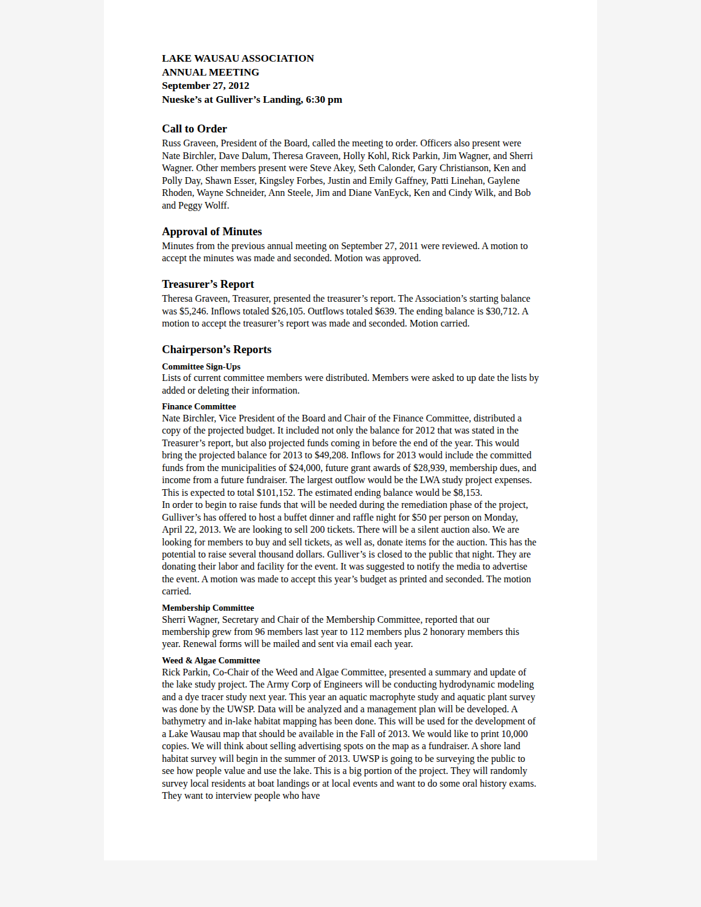LAKE WAUSAU ASSOCIATION
ANNUAL MEETING
September 27, 2012
Nueske’s at Gulliver’s Landing, 6:30 pm
Call to Order
Russ Graveen, President of the Board, called the meeting to order. Officers also present were Nate Birchler, Dave Dalum, Theresa Graveen, Holly Kohl, Rick Parkin, Jim Wagner, and Sherri Wagner. Other members present were Steve Akey, Seth Calonder, Gary Christianson, Ken and Polly Day, Shawn Esser, Kingsley Forbes, Justin and Emily Gaffney, Patti Linehan, Gaylene Rhoden, Wayne Schneider, Ann Steele, Jim and Diane VanEyck, Ken and Cindy Wilk, and Bob and Peggy Wolff.
Approval of Minutes
Minutes from the previous annual meeting on September 27, 2011 were reviewed. A motion to accept the minutes was made and seconded. Motion was approved.
Treasurer’s Report
Theresa Graveen, Treasurer, presented the treasurer’s report. The Association’s starting balance was $5,246. Inflows totaled $26,105. Outflows totaled $639. The ending balance is $30,712. A motion to accept the treasurer’s report was made and seconded. Motion carried.
Chairperson’s Reports
Committee Sign-Ups
Lists of current committee members were distributed. Members were asked to up date the lists by added or deleting their information.
Finance Committee
Nate Birchler, Vice President of the Board and Chair of the Finance Committee, distributed a copy of the projected budget. It included not only the balance for 2012 that was stated in the Treasurer’s report, but also projected funds coming in before the end of the year. This would bring the projected balance for 2013 to $49,208. Inflows for 2013 would include the committed funds from the municipalities of $24,000, future grant awards of $28,939, membership dues, and income from a future fundraiser. The largest outflow would be the LWA study project expenses. This is expected to total $101,152. The estimated ending balance would be $8,153.
In order to begin to raise funds that will be needed during the remediation phase of the project, Gulliver’s has offered to host a buffet dinner and raffle night for $50 per person on Monday, April 22, 2013. We are looking to sell 200 tickets. There will be a silent auction also. We are looking for members to buy and sell tickets, as well as, donate items for the auction. This has the potential to raise several thousand dollars. Gulliver’s is closed to the public that night. They are donating their labor and facility for the event. It was suggested to notify the media to advertise the event. A motion was made to accept this year’s budget as printed and seconded. The motion carried.
Membership Committee
Sherri Wagner, Secretary and Chair of the Membership Committee, reported that our membership grew from 96 members last year to 112 members plus 2 honorary members this year. Renewal forms will be mailed and sent via email each year.
Weed & Algae Committee
Rick Parkin, Co-Chair of the Weed and Algae Committee, presented a summary and update of the lake study project. The Army Corp of Engineers will be conducting hydrodynamic modeling and a dye tracer study next year. This year an aquatic macrophyte study and aquatic plant survey was done by the UWSP. Data will be analyzed and a management plan will be developed. A bathymetry and in-lake habitat mapping has been done. This will be used for the development of a Lake Wausau map that should be available in the Fall of 2013. We would like to print 10,000 copies. We will think about selling advertising spots on the map as a fundraiser. A shore land habitat survey will begin in the summer of 2013. UWSP is going to be surveying the public to see how people value and use the lake. This is a big portion of the project. They will randomly survey local residents at boat landings or at local events and want to do some oral history exams. They want to interview people who have